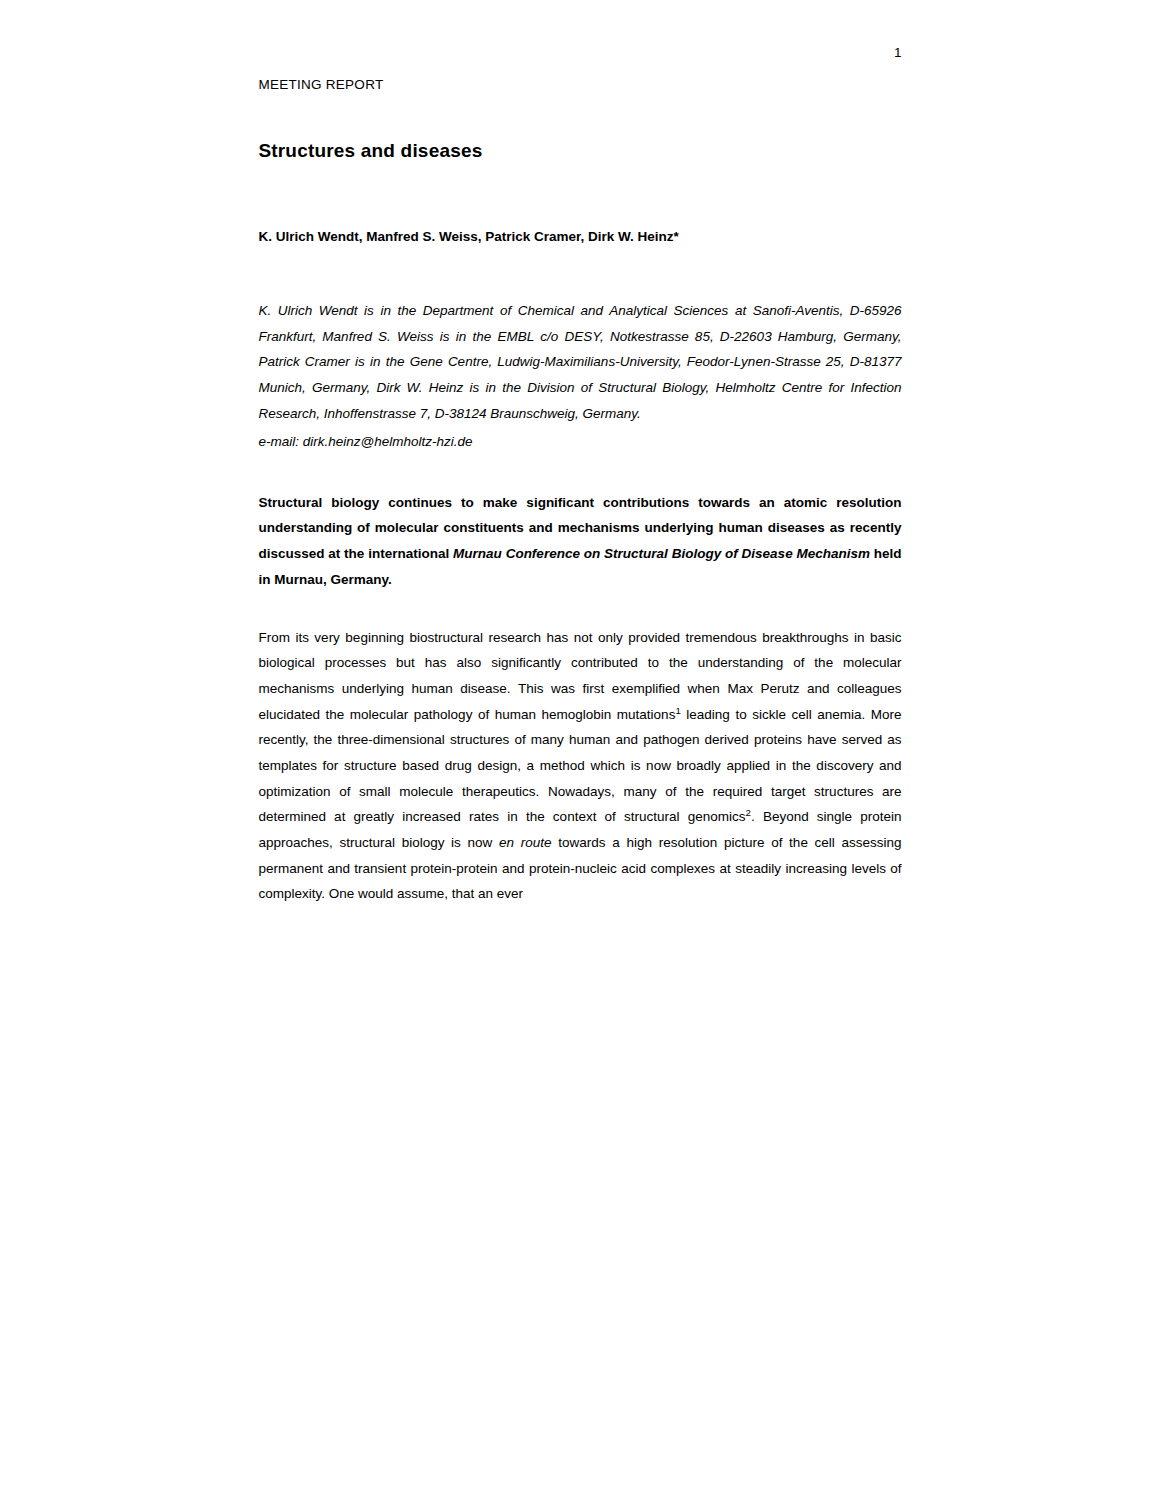1
MEETING REPORT
Structures and diseases
K. Ulrich Wendt, Manfred S. Weiss, Patrick Cramer, Dirk W. Heinz*
K. Ulrich Wendt is in the Department of Chemical and Analytical Sciences at Sanofi-Aventis, D-65926 Frankfurt, Manfred S. Weiss is in the EMBL c/o DESY, Notkestrasse 85, D-22603 Hamburg, Germany, Patrick Cramer is in the Gene Centre, Ludwig-Maximilians-University, Feodor-Lynen-Strasse 25, D-81377 Munich, Germany, Dirk W. Heinz is in the Division of Structural Biology, Helmholtz Centre for Infection Research, Inhoffenstrasse 7, D-38124 Braunschweig, Germany.
e-mail: dirk.heinz@helmholtz-hzi.de
Structural biology continues to make significant contributions towards an atomic resolution understanding of molecular constituents and mechanisms underlying human diseases as recently discussed at the international Murnau Conference on Structural Biology of Disease Mechanism held in Murnau, Germany.
From its very beginning biostructural research has not only provided tremendous breakthroughs in basic biological processes but has also significantly contributed to the understanding of the molecular mechanisms underlying human disease. This was first exemplified when Max Perutz and colleagues elucidated the molecular pathology of human hemoglobin mutations1 leading to sickle cell anemia. More recently, the three-dimensional structures of many human and pathogen derived proteins have served as templates for structure based drug design, a method which is now broadly applied in the discovery and optimization of small molecule therapeutics. Nowadays, many of the required target structures are determined at greatly increased rates in the context of structural genomics2. Beyond single protein approaches, structural biology is now en route towards a high resolution picture of the cell assessing permanent and transient protein-protein and protein-nucleic acid complexes at steadily increasing levels of complexity. One would assume, that an ever